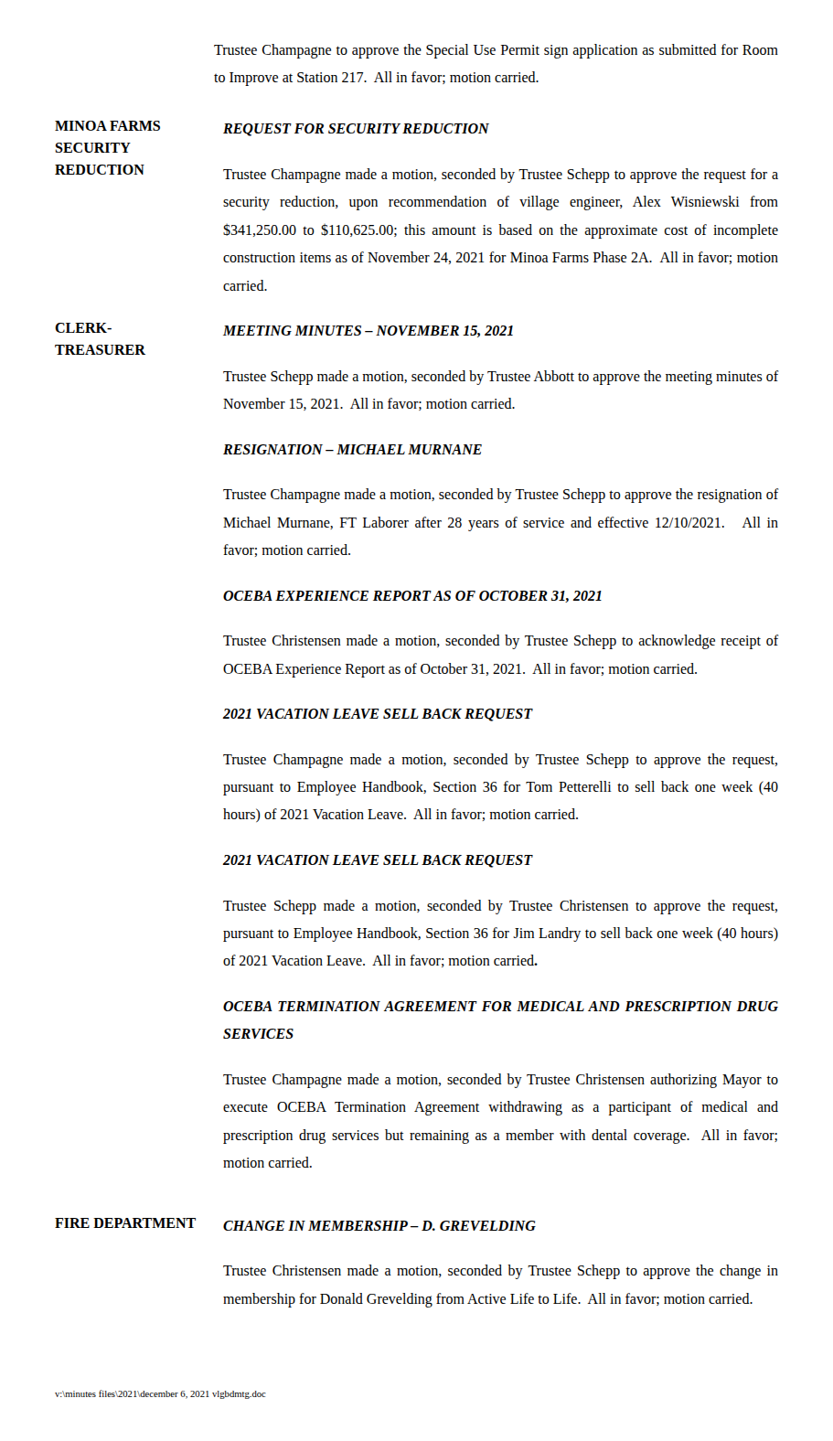Trustee Champagne to approve the Special Use Permit sign application as submitted for Room to Improve at Station 217. All in favor; motion carried.
Minoa Farms Security Reduction
REQUEST FOR SECURITY REDUCTION
Trustee Champagne made a motion, seconded by Trustee Schepp to approve the request for a security reduction, upon recommendation of village engineer, Alex Wisniewski from $341,250.00 to $110,625.00; this amount is based on the approximate cost of incomplete construction items as of November 24, 2021 for Minoa Farms Phase 2A. All in favor; motion carried.
Clerk-
Treasurer
MEETING MINUTES – NOVEMBER 15, 2021
Trustee Schepp made a motion, seconded by Trustee Abbott to approve the meeting minutes of November 15, 2021. All in favor; motion carried.
RESIGNATION – MICHAEL MURNANE
Trustee Champagne made a motion, seconded by Trustee Schepp to approve the resignation of Michael Murnane, FT Laborer after 28 years of service and effective 12/10/2021. All in favor; motion carried.
OCEBA EXPERIENCE REPORT AS OF OCTOBER 31, 2021
Trustee Christensen made a motion, seconded by Trustee Schepp to acknowledge receipt of OCEBA Experience Report as of October 31, 2021. All in favor; motion carried.
2021 VACATION LEAVE SELL BACK REQUEST
Trustee Champagne made a motion, seconded by Trustee Schepp to approve the request, pursuant to Employee Handbook, Section 36 for Tom Petterelli to sell back one week (40 hours) of 2021 Vacation Leave. All in favor; motion carried.
2021 VACATION LEAVE SELL BACK REQUEST
Trustee Schepp made a motion, seconded by Trustee Christensen to approve the request, pursuant to Employee Handbook, Section 36 for Jim Landry to sell back one week (40 hours) of 2021 Vacation Leave. All in favor; motion carried.
OCEBA TERMINATION AGREEMENT FOR MEDICAL AND PRESCRIPTION DRUG SERVICES
Trustee Champagne made a motion, seconded by Trustee Christensen authorizing Mayor to execute OCEBA Termination Agreement withdrawing as a participant of medical and prescription drug services but remaining as a member with dental coverage. All in favor; motion carried.
Fire Department
CHANGE IN MEMBERSHIP – D. GREVELDING
Trustee Christensen made a motion, seconded by Trustee Schepp to approve the change in membership for Donald Grevelding from Active Life to Life. All in favor; motion carried.
v:\minutes files\2021\december 6, 2021 vlgbdmtg.doc